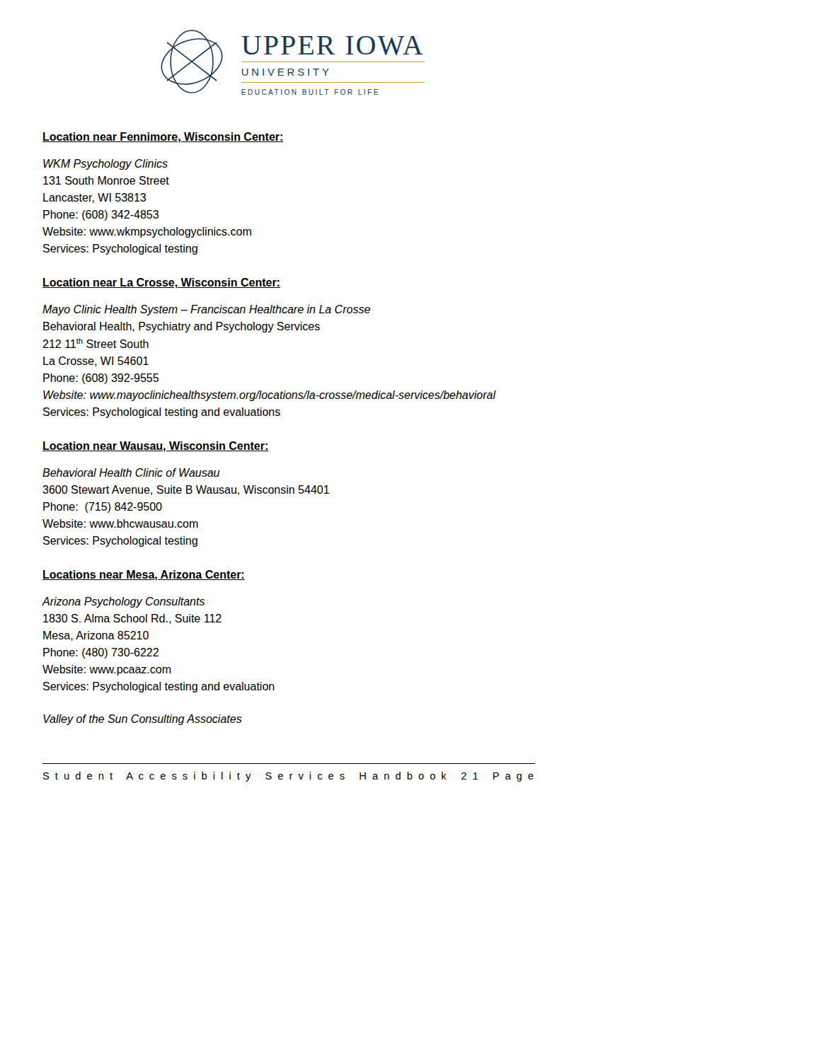UPPER IOWA
UNIVERSITY
EDUCATION BUILT FOR LIFE
Location near Fennimore, Wisconsin Center:
WKM Psychology Clinics
131 South Monroe Street
Lancaster, WI 53813
Phone: (608) 342-4853
Website: www.wkmpsychologyclinics.com
Services: Psychological testing
Location near La Crosse, Wisconsin Center:
Mayo Clinic Health System – Franciscan Healthcare in La Crosse
Behavioral Health, Psychiatry and Psychology Services
212 11th Street South
La Crosse, WI 54601
Phone: (608) 392-9555
Website: www.mayoclinichealthsystem.org/locations/la-crosse/medical-services/behavioral
Services: Psychological testing and evaluations
Location near Wausau, Wisconsin Center:
Behavioral Health Clinic of Wausau
3600 Stewart Avenue, Suite B Wausau, Wisconsin 54401
Phone: (715) 842-9500
Website: www.bhcwausau.com
Services: Psychological testing
Locations near Mesa, Arizona Center:
Arizona Psychology Consultants
1830 S. Alma School Rd., Suite 112
Mesa, Arizona 85210
Phone: (480) 730-6222
Website: www.pcaaz.com
Services: Psychological testing and evaluation
Valley of the Sun Consulting Associates
S t u d e n t A c c e s s i b i l i t y S e r v i c e s H a n d b o o k 2 1 P a g e